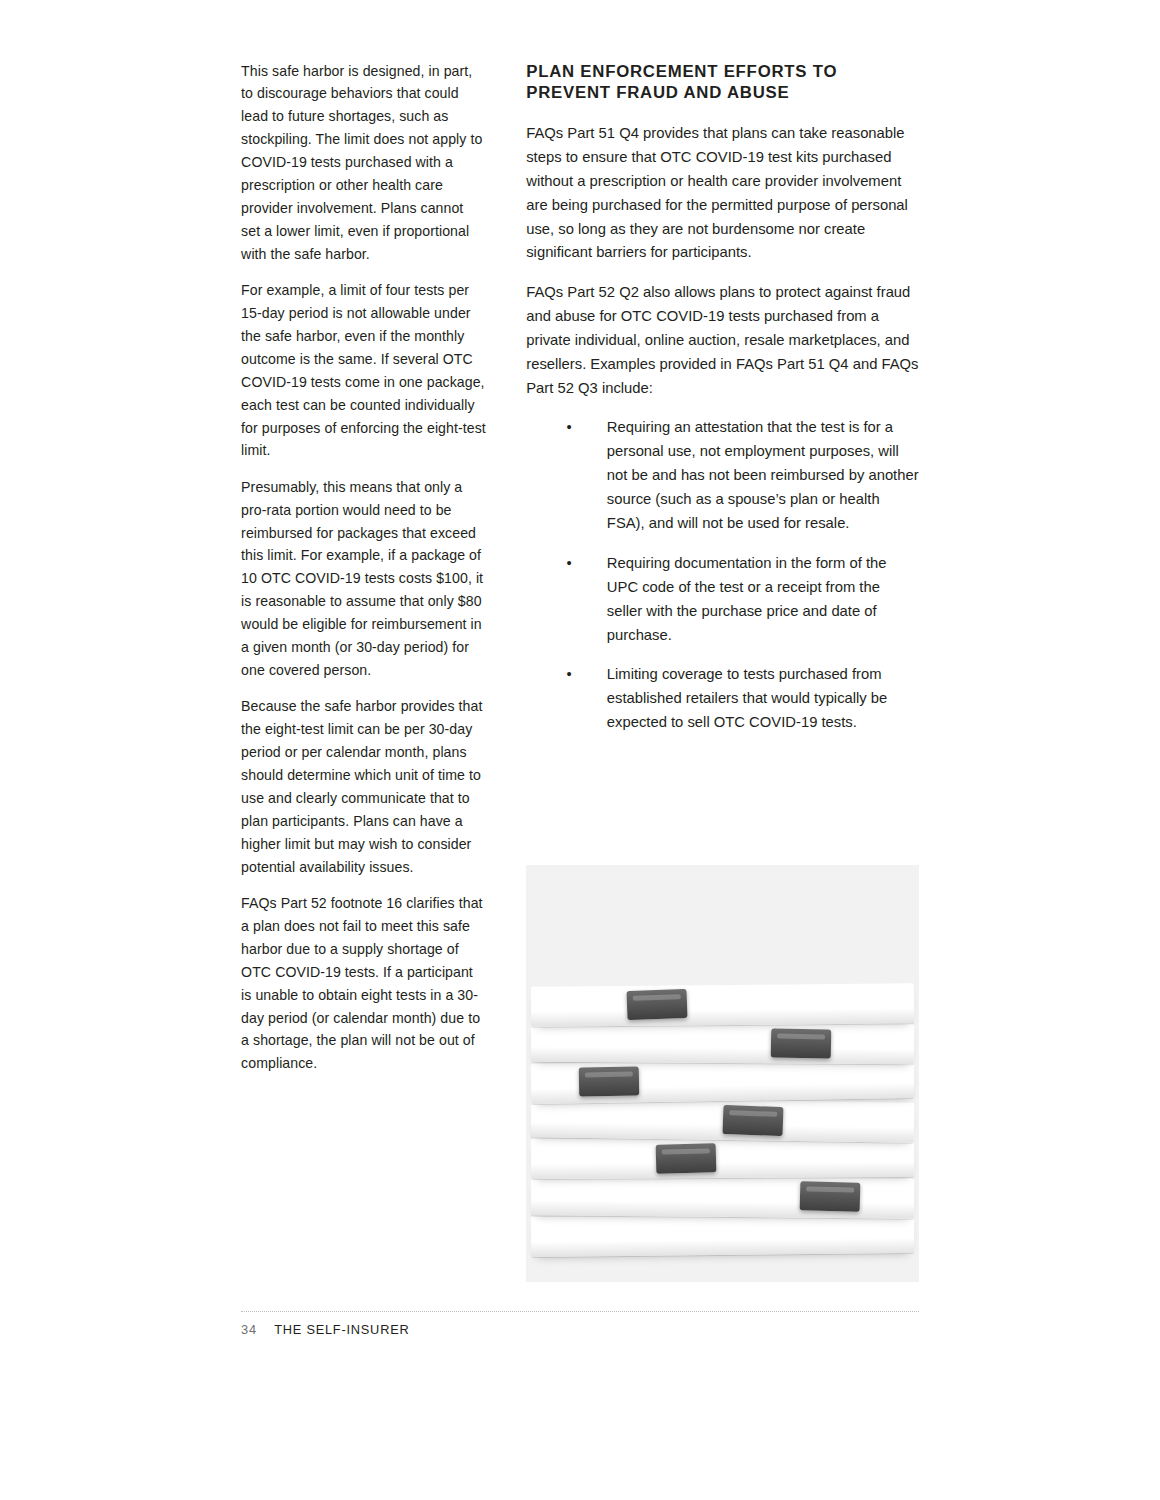This safe harbor is designed, in part, to discourage behaviors that could lead to future shortages, such as stockpiling. The limit does not apply to COVID-19 tests purchased with a prescription or other health care provider involvement. Plans cannot set a lower limit, even if proportional with the safe harbor.
For example, a limit of four tests per 15-day period is not allowable under the safe harbor, even if the monthly outcome is the same. If several OTC COVID-19 tests come in one package, each test can be counted individually for purposes of enforcing the eight-test limit.
Presumably, this means that only a pro-rata portion would need to be reimbursed for packages that exceed this limit. For example, if a package of 10 OTC COVID-19 tests costs $100, it is reasonable to assume that only $80 would be eligible for reimbursement in a given month (or 30-day period) for one covered person.
Because the safe harbor provides that the eight-test limit can be per 30-day period or per calendar month, plans should determine which unit of time to use and clearly communicate that to plan participants. Plans can have a higher limit but may wish to consider potential availability issues.
FAQs Part 52 footnote 16 clarifies that a plan does not fail to meet this safe harbor due to a supply shortage of OTC COVID-19 tests. If a participant is unable to obtain eight tests in a 30-day period (or calendar month) due to a shortage, the plan will not be out of compliance.
Plan Enforcement Efforts to Prevent Fraud and Abuse
FAQs Part 51 Q4 provides that plans can take reasonable steps to ensure that OTC COVID-19 test kits purchased without a prescription or health care provider involvement are being purchased for the permitted purpose of personal use, so long as they are not burdensome nor create significant barriers for participants.
FAQs Part 52 Q2 also allows plans to protect against fraud and abuse for OTC COVID-19 tests purchased from a private individual, online auction, resale marketplaces, and resellers. Examples provided in FAQs Part 51 Q4 and FAQs Part 52 Q3 include:
Requiring an attestation that the test is for a personal use, not employment purposes, will not be and has not been reimbursed by another source (such as a spouse’s plan or health FSA), and will not be used for resale.
Requiring documentation in the form of the UPC code of the test or a receipt from the seller with the purchase price and date of purchase.
Limiting coverage to tests purchased from established retailers that would typically be expected to sell OTC COVID-19 tests.
34 The Self-Insurer